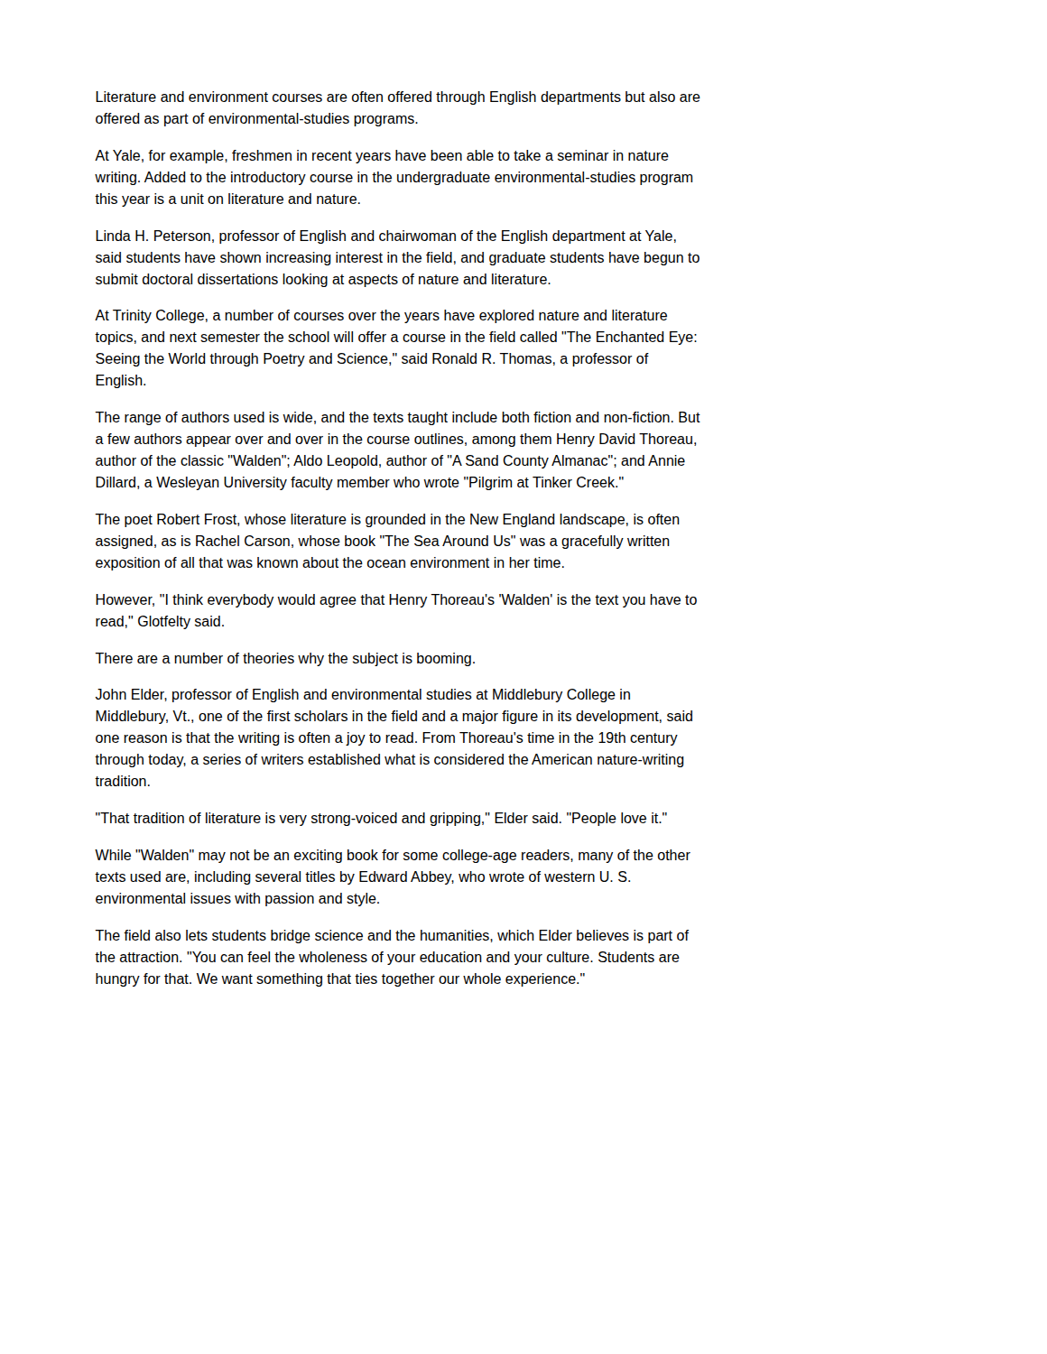Literature and environment courses are often offered through English departments but also are offered as part of environmental-studies programs.
At Yale, for example, freshmen in recent years have been able to take a seminar in nature writing. Added to the introductory course in the undergraduate environmental-studies program this year is a unit on literature and nature.
Linda H. Peterson, professor of English and chairwoman of the English department at Yale, said students have shown increasing interest in the field, and graduate students have begun to submit doctoral dissertations looking at aspects of nature and literature.
At Trinity College, a number of courses over the years have explored nature and literature topics, and next semester the school will offer a course in the field called "The Enchanted Eye: Seeing the World through Poetry and Science," said Ronald R. Thomas, a professor of English.
The range of authors used is wide, and the texts taught include both fiction and non-fiction. But a few authors appear over and over in the course outlines, among them Henry David Thoreau, author of the classic "Walden"; Aldo Leopold, author of "A Sand County Almanac"; and Annie Dillard, a Wesleyan University faculty member who wrote "Pilgrim at Tinker Creek."
The poet Robert Frost, whose literature is grounded in the New England landscape, is often assigned, as is Rachel Carson, whose book "The Sea Around Us" was a gracefully written exposition of all that was known about the ocean environment in her time.
However, "I think everybody would agree that Henry Thoreau's 'Walden' is the text you have to read," Glotfelty said.
There are a number of theories why the subject is booming.
John Elder, professor of English and environmental studies at Middlebury College in Middlebury, Vt., one of the first scholars in the field and a major figure in its development, said one reason is that the writing is often a joy to read. From Thoreau's time in the 19th century through today, a series of writers established what is considered the American nature-writing tradition.
"That tradition of literature is very strong-voiced and gripping," Elder said. "People love it."
While "Walden" may not be an exciting book for some college-age readers, many of the other texts used are, including several titles by Edward Abbey, who wrote of western U. S. environmental issues with passion and style.
The field also lets students bridge science and the humanities, which Elder believes is part of the attraction. "You can feel the wholeness of your education and your culture. Students are hungry for that. We want something that ties together our whole experience."